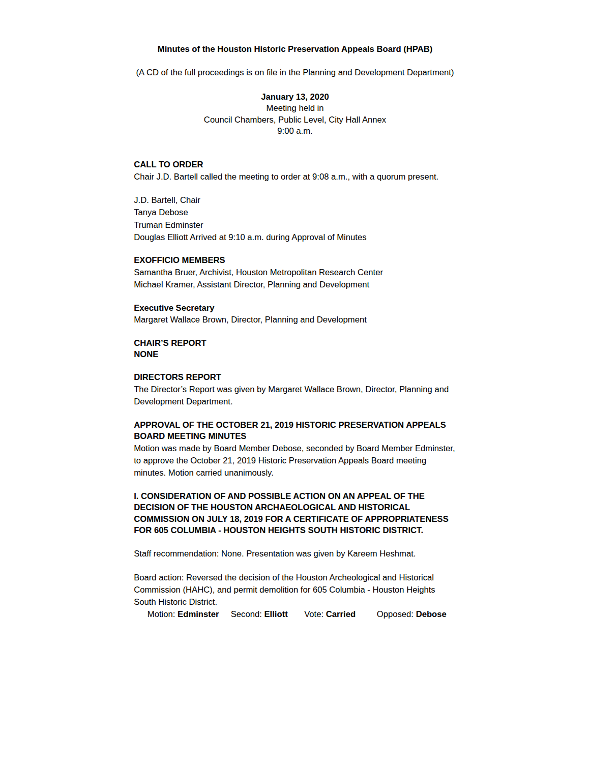Minutes of the Houston Historic Preservation Appeals Board (HPAB)
(A CD of the full proceedings is on file in the Planning and Development Department)
January 13, 2020
Meeting held in
Council Chambers, Public Level, City Hall Annex
9:00 a.m.
CALL TO ORDER
Chair J.D. Bartell called the meeting to order at 9:08 a.m., with a quorum present.
J.D. Bartell, Chair
Tanya Debose
Truman Edminster
Douglas Elliott Arrived at 9:10 a.m. during Approval of Minutes
EXOFFICIO MEMBERS
Samantha Bruer, Archivist, Houston Metropolitan Research Center
Michael Kramer, Assistant Director, Planning and Development
Executive Secretary
Margaret Wallace Brown, Director, Planning and Development
CHAIR’S REPORT
NONE
DIRECTORS REPORT
The Director’s Report was given by Margaret Wallace Brown, Director, Planning and Development Department.
APPROVAL OF THE OCTOBER 21, 2019 HISTORIC PRESERVATION APPEALS BOARD MEETING MINUTES
Motion was made by Board Member Debose, seconded by Board Member Edminster, to approve the October 21, 2019 Historic Preservation Appeals Board meeting minutes. Motion carried unanimously.
I. CONSIDERATION OF AND POSSIBLE ACTION ON AN APPEAL OF THE DECISION OF THE HOUSTON ARCHAEOLOGICAL AND HISTORICAL COMMISSION ON JULY 18, 2019 FOR A CERTIFICATE OF APPROPRIATENESS FOR 605 COLUMBIA - HOUSTON HEIGHTS SOUTH HISTORIC DISTRICT.
Staff recommendation: None. Presentation was given by Kareem Heshmat.
Board action: Reversed the decision of the Houston Archeological and Historical Commission (HAHC), and permit demolition for 605 Columbia - Houston Heights South Historic District.
Motion: Edminster Second: Elliott Vote: Carried Opposed: Debose